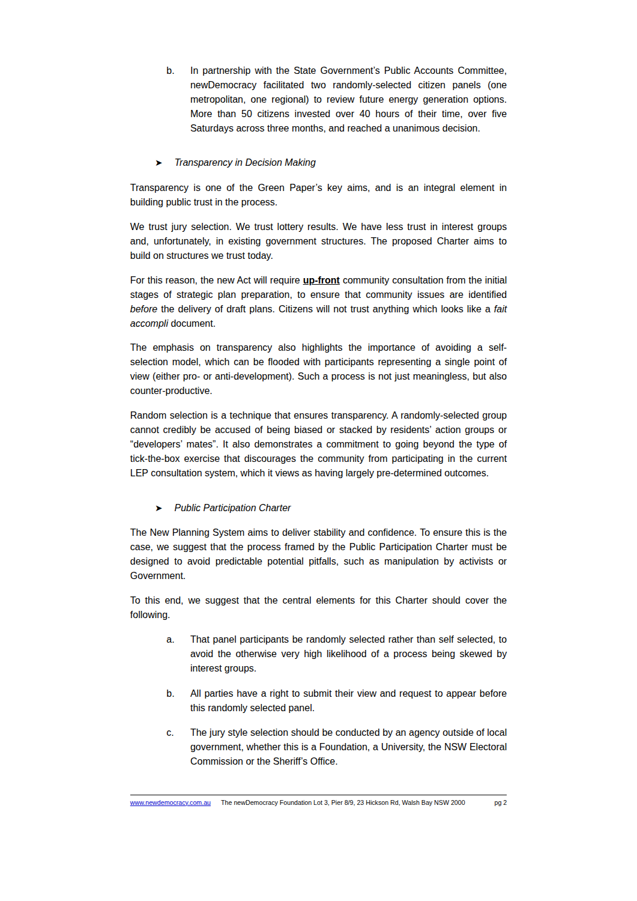b. In partnership with the State Government’s Public Accounts Committee, newDemocracy facilitated two randomly-selected citizen panels (one metropolitan, one regional) to review future energy generation options. More than 50 citizens invested over 40 hours of their time, over five Saturdays across three months, and reached a unanimous decision.
➤ Transparency in Decision Making
Transparency is one of the Green Paper’s key aims, and is an integral element in building public trust in the process.
We trust jury selection. We trust lottery results. We have less trust in interest groups and, unfortunately, in existing government structures. The proposed Charter aims to build on structures we trust today.
For this reason, the new Act will require up-front community consultation from the initial stages of strategic plan preparation, to ensure that community issues are identified before the delivery of draft plans. Citizens will not trust anything which looks like a fait accompli document.
The emphasis on transparency also highlights the importance of avoiding a self-selection model, which can be flooded with participants representing a single point of view (either pro- or anti-development). Such a process is not just meaningless, but also counter-productive.
Random selection is a technique that ensures transparency. A randomly-selected group cannot credibly be accused of being biased or stacked by residents’ action groups or “developers’ mates”. It also demonstrates a commitment to going beyond the type of tick-the-box exercise that discourages the community from participating in the current LEP consultation system, which it views as having largely pre-determined outcomes.
➤ Public Participation Charter
The New Planning System aims to deliver stability and confidence. To ensure this is the case, we suggest that the process framed by the Public Participation Charter must be designed to avoid predictable potential pitfalls, such as manipulation by activists or Government.
To this end, we suggest that the central elements for this Charter should cover the following.
a. That panel participants be randomly selected rather than self selected, to avoid the otherwise very high likelihood of a process being skewed by interest groups.
b. All parties have a right to submit their view and request to appear before this randomly selected panel.
c. The jury style selection should be conducted by an agency outside of local government, whether this is a Foundation, a University, the NSW Electoral Commission or the Sheriff’s Office.
www.newdemocracy.com.au The newDemocracy Foundation Lot 3, Pier 8/9, 23 Hickson Rd, Walsh Bay NSW 2000 pg 2